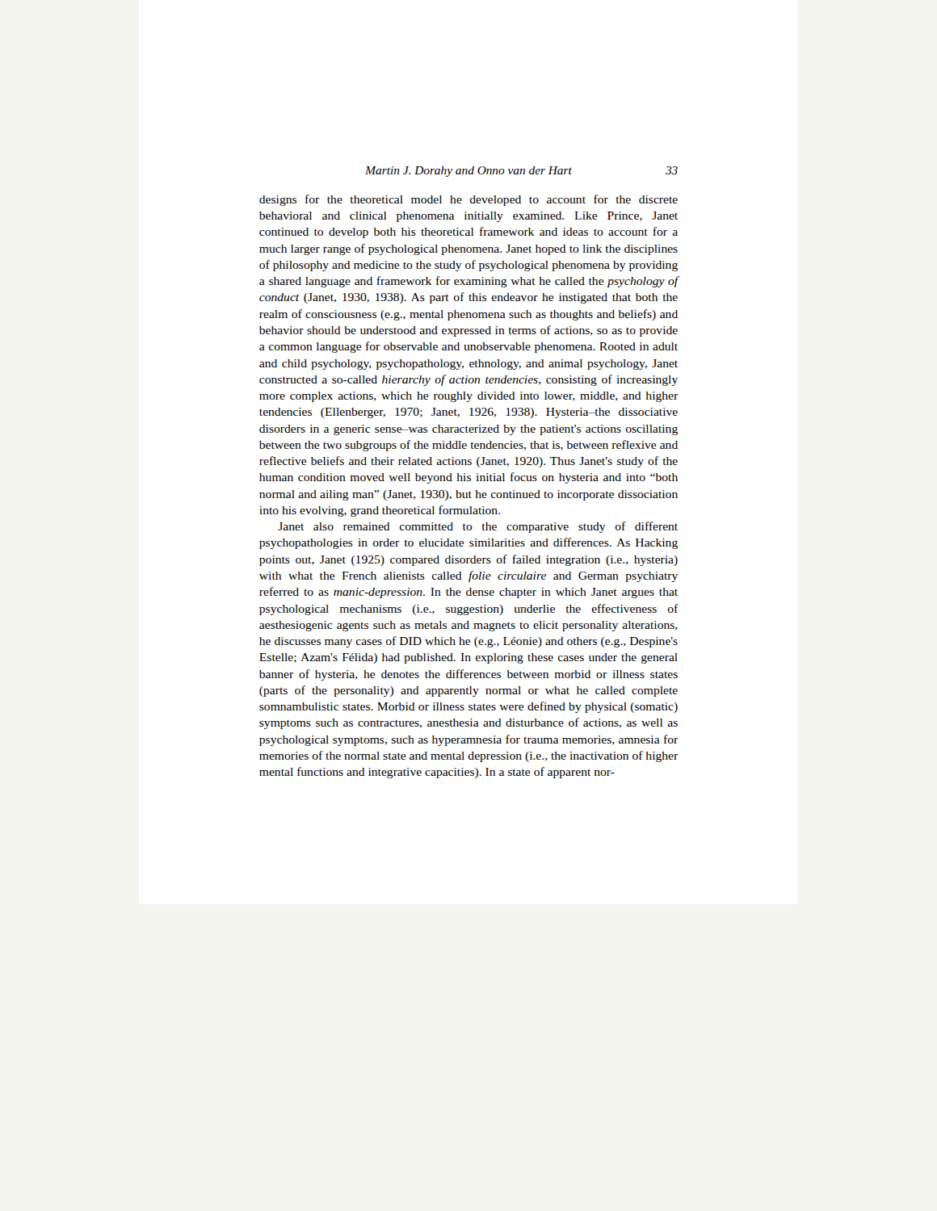Martin J. Dorahy and Onno van der Hart33
designs for the theoretical model he developed to account for the discrete behavioral and clinical phenomena initially examined. Like Prince, Janet continued to develop both his theoretical framework and ideas to account for a much larger range of psychological phenomena. Janet hoped to link the disciplines of philosophy and medicine to the study of psychological phenomena by providing a shared language and framework for examining what he called the psychology of conduct (Janet, 1930, 1938). As part of this endeavor he instigated that both the realm of consciousness (e.g., mental phenomena such as thoughts and beliefs) and behavior should be understood and expressed in terms of actions, so as to provide a common language for observable and unobservable phenomena. Rooted in adult and child psychology, psychopathology, ethnology, and animal psychology, Janet constructed a so-called hierarchy of action tendencies, consisting of increasingly more complex actions, which he roughly divided into lower, middle, and higher tendencies (Ellenberger, 1970; Janet, 1926, 1938). Hysteria–the dissociative disorders in a generic sense–was characterized by the patient's actions oscillating between the two subgroups of the middle tendencies, that is, between reflexive and reflective beliefs and their related actions (Janet, 1920). Thus Janet's study of the human condition moved well beyond his initial focus on hysteria and into “both normal and ailing man” (Janet, 1930), but he continued to incorporate dissociation into his evolving, grand theoretical formulation.
Janet also remained committed to the comparative study of different psychopathologies in order to elucidate similarities and differences. As Hacking points out, Janet (1925) compared disorders of failed integration (i.e., hysteria) with what the French alienists called folie circulaire and German psychiatry referred to as manic-depression. In the dense chapter in which Janet argues that psychological mechanisms (i.e., suggestion) underlie the effectiveness of aesthesiogenic agents such as metals and magnets to elicit personality alterations, he discusses many cases of DID which he (e.g., Léonie) and others (e.g., Despine's Estelle; Azam's Félida) had published. In exploring these cases under the general banner of hysteria, he denotes the differences between morbid or illness states (parts of the personality) and apparently normal or what he called complete somnambulistic states. Morbid or illness states were defined by physical (somatic) symptoms such as contractures, anesthesia and disturbance of actions, as well as psychological symptoms, such as hyperamnesia for trauma memories, amnesia for memories of the normal state and mental depression (i.e., the inactivation of higher mental functions and integrative capacities). In a state of apparent nor-